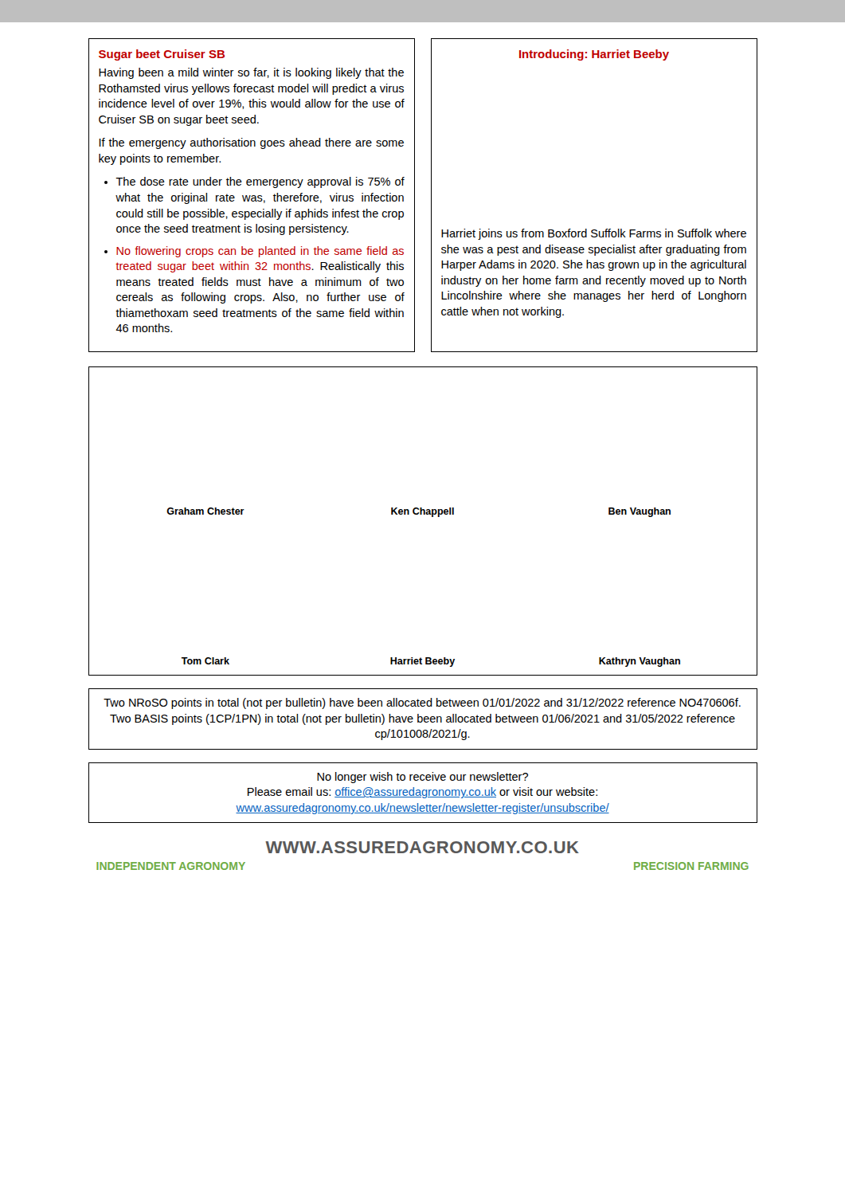Sugar beet Cruiser SB
Having been a mild winter so far, it is looking likely that the Rothamsted virus yellows forecast model will predict a virus incidence level of over 19%, this would allow for the use of Cruiser SB on sugar beet seed.
If the emergency authorisation goes ahead there are some key points to remember.
The dose rate under the emergency approval is 75% of what the original rate was, therefore, virus infection could still be possible, especially if aphids infest the crop once the seed treatment is losing persistency.
No flowering crops can be planted in the same field as treated sugar beet within 32 months. Realistically this means treated fields must have a minimum of two cereals as following crops. Also, no further use of thiamethoxam seed treatments of the same field within 46 months.
Introducing: Harriet Beeby
Harriet joins us from Boxford Suffolk Farms in Suffolk where she was a pest and disease specialist after graduating from Harper Adams in 2020. She has grown up in the agricultural industry on her home farm and recently moved up to North Lincolnshire where she manages her herd of Longhorn cattle when not working.
Graham Chester
Ken Chappell
Ben Vaughan
Tom Clark
Harriet Beeby
Kathryn Vaughan
Two NRoSO points in total (not per bulletin) have been allocated between 01/01/2022 and 31/12/2022 reference NO470606f.
Two BASIS points (1CP/1PN) in total (not per bulletin) have been allocated between 01/06/2021 and 31/05/2022 reference cp/101008/2021/g.
No longer wish to receive our newsletter?
Please email us: office@assuredagronomy.co.uk or visit our website:
www.assuredagronomy.co.uk/newsletter/newsletter-register/unsubscribe/
WWW.ASSUREDAGRONOMY.CO.UK
INDEPENDENT AGRONOMY PRECISION FARMING